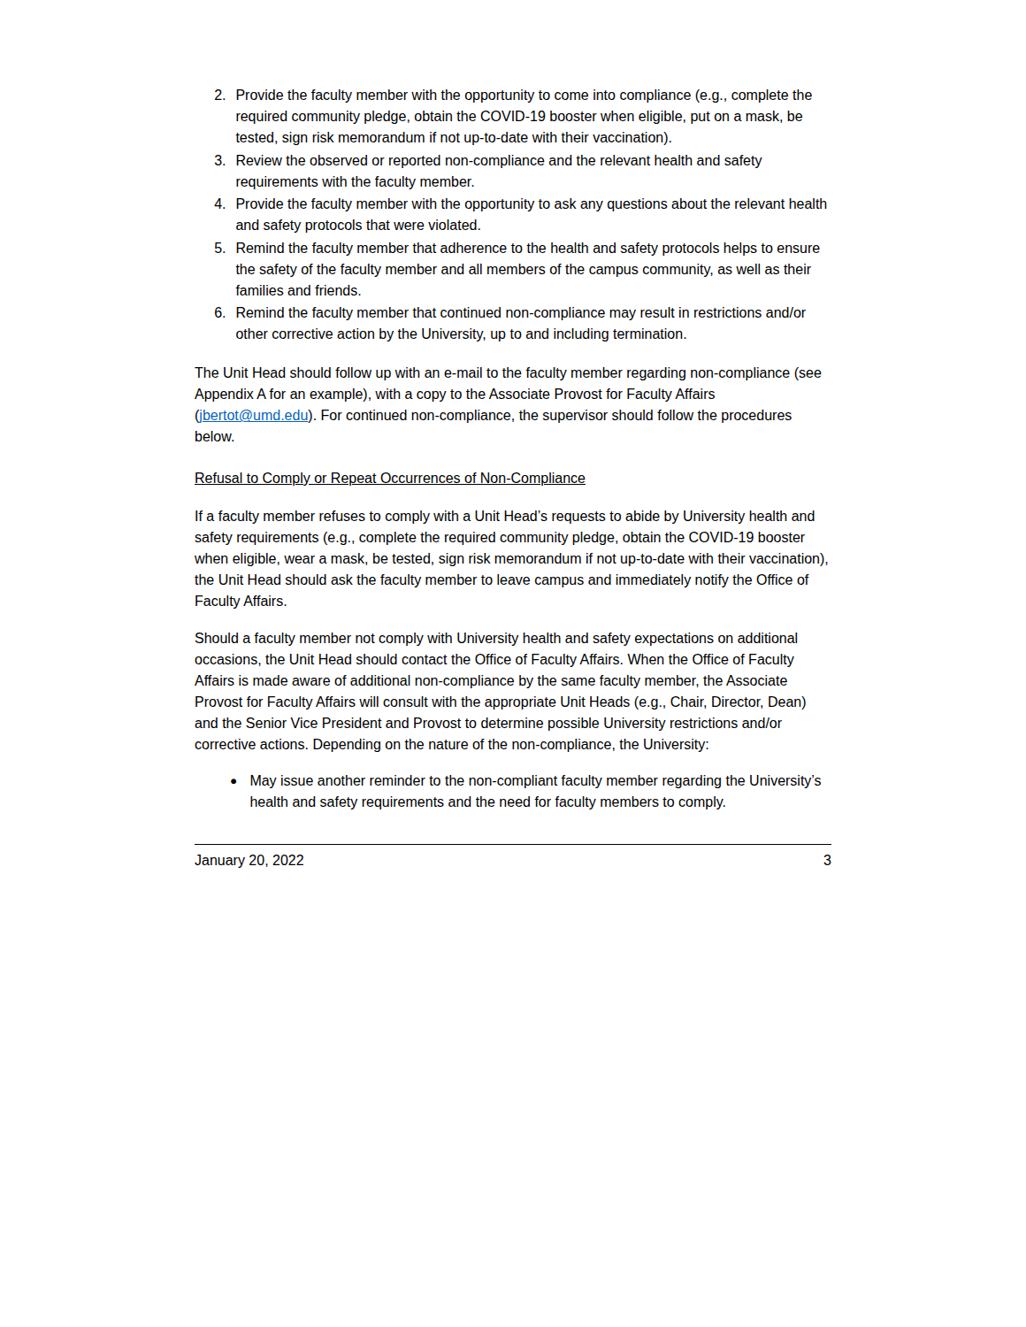Provide the faculty member with the opportunity to come into compliance (e.g., complete the required community pledge, obtain the COVID-19 booster when eligible, put on a mask, be tested, sign risk memorandum if not up-to-date with their vaccination).
Review the observed or reported non-compliance and the relevant health and safety requirements with the faculty member.
Provide the faculty member with the opportunity to ask any questions about the relevant health and safety protocols that were violated.
Remind the faculty member that adherence to the health and safety protocols helps to ensure the safety of the faculty member and all members of the campus community, as well as their families and friends.
Remind the faculty member that continued non-compliance may result in restrictions and/or other corrective action by the University, up to and including termination.
The Unit Head should follow up with an e-mail to the faculty member regarding non-compliance (see Appendix A for an example), with a copy to the Associate Provost for Faculty Affairs (jbertot@umd.edu). For continued non-compliance, the supervisor should follow the procedures below.
Refusal to Comply or Repeat Occurrences of Non-Compliance
If a faculty member refuses to comply with a Unit Head’s requests to abide by University health and safety requirements (e.g., complete the required community pledge, obtain the COVID-19 booster when eligible, wear a mask, be tested, sign risk memorandum if not up-to-date with their vaccination), the Unit Head should ask the faculty member to leave campus and immediately notify the Office of Faculty Affairs.
Should a faculty member not comply with University health and safety expectations on additional occasions, the Unit Head should contact the Office of Faculty Affairs. When the Office of Faculty Affairs is made aware of additional non-compliance by the same faculty member, the Associate Provost for Faculty Affairs will consult with the appropriate Unit Heads (e.g., Chair, Director, Dean) and the Senior Vice President and Provost to determine possible University restrictions and/or corrective actions. Depending on the nature of the non-compliance, the University:
May issue another reminder to the non-compliant faculty member regarding the University’s health and safety requirements and the need for faculty members to comply.
January 20, 2022 3